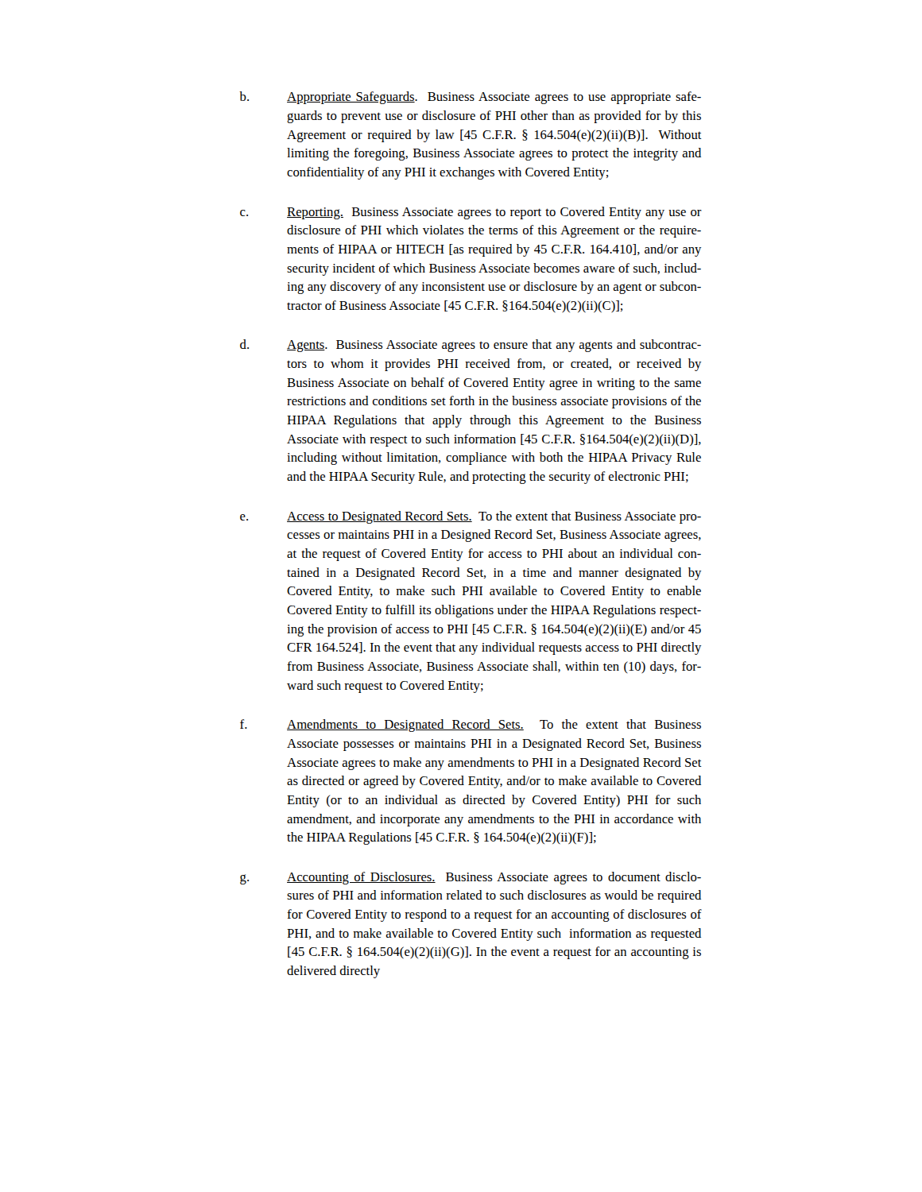b.
Appropriate Safeguards. Business Associate agrees to use appropriate safeguards to prevent use or disclosure of PHI other than as provided for by this Agreement or required by law [45 C.F.R. § 164.504(e)(2)(ii)(B)]. Without limiting the foregoing, Business Associate agrees to protect the integrity and confidentiality of any PHI it exchanges with Covered Entity;
c.
Reporting. Business Associate agrees to report to Covered Entity any use or disclosure of PHI which violates the terms of this Agreement or the requirements of HIPAA or HITECH [as required by 45 C.F.R. 164.410], and/or any security incident of which Business Associate becomes aware of such, including any discovery of any inconsistent use or disclosure by an agent or subcontractor of Business Associate [45 C.F.R. §164.504(e)(2)(ii)(C)];
d.
Agents. Business Associate agrees to ensure that any agents and subcontractors to whom it provides PHI received from, or created, or received by Business Associate on behalf of Covered Entity agree in writing to the same restrictions and conditions set forth in the business associate provisions of the HIPAA Regulations that apply through this Agreement to the Business Associate with respect to such information [45 C.F.R. §164.504(e)(2)(ii)(D)], including without limitation, compliance with both the HIPAA Privacy Rule and the HIPAA Security Rule, and protecting the security of electronic PHI;
e.
Access to Designated Record Sets. To the extent that Business Associate processes or maintains PHI in a Designed Record Set, Business Associate agrees, at the request of Covered Entity for access to PHI about an individual contained in a Designated Record Set, in a time and manner designated by Covered Entity, to make such PHI available to Covered Entity to enable Covered Entity to fulfill its obligations under the HIPAA Regulations respecting the provision of access to PHI [45 C.F.R. § 164.504(e)(2)(ii)(E) and/or 45 CFR 164.524]. In the event that any individual requests access to PHI directly from Business Associate, Business Associate shall, within ten (10) days, forward such request to Covered Entity;
f.
Amendments to Designated Record Sets. To the extent that Business Associate possesses or maintains PHI in a Designated Record Set, Business Associate agrees to make any amendments to PHI in a Designated Record Set as directed or agreed by Covered Entity, and/or to make available to Covered Entity (or to an individual as directed by Covered Entity) PHI for such amendment, and incorporate any amendments to the PHI in accordance with the HIPAA Regulations [45 C.F.R. § 164.504(e)(2)(ii)(F)];
g.
Accounting of Disclosures. Business Associate agrees to document disclosures of PHI and information related to such disclosures as would be required for Covered Entity to respond to a request for an accounting of disclosures of PHI, and to make available to Covered Entity such information as requested [45 C.F.R. § 164.504(e)(2)(ii)(G)]. In the event a request for an accounting is delivered directly